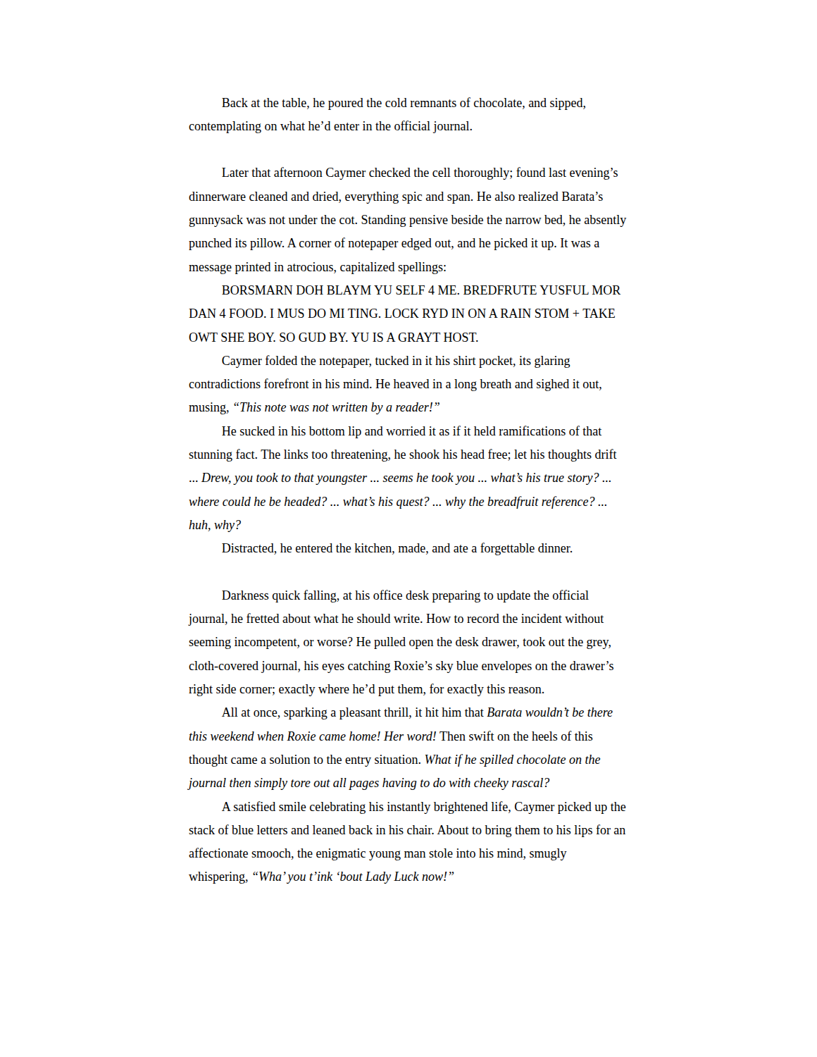Back at the table, he poured the cold remnants of chocolate, and sipped, contemplating on what he’d enter in the official journal.
Later that afternoon Caymer checked the cell thoroughly; found last evening’s dinnerware cleaned and dried, everything spic and span. He also realized Barata’s gunnysack was not under the cot. Standing pensive beside the narrow bed, he absently punched its pillow. A corner of notepaper edged out, and he picked it up. It was a message printed in atrocious, capitalized spellings:
BORSMARN DOH BLAYM YU SELF 4 ME. BREDFRUTE YUSFUL MOR DAN 4 FOOD. I MUS DO MI TING. LOCK RYD IN ON A RAIN STOM + TAKE OWT SHE BOY. SO GUD BY. YU IS A GRAYT HOST.
Caymer folded the notepaper, tucked in it his shirt pocket, its glaring contradictions forefront in his mind. He heaved in a long breath and sighed it out, musing, “This note was not written by a reader!”
He sucked in his bottom lip and worried it as if it held ramifications of that stunning fact. The links too threatening, he shook his head free; let his thoughts drift ... Drew, you took to that youngster ... seems he took you ... what’s his true story? ... where could he be headed? ... what’s his quest? ... why the breadfruit reference? ... huh, why?
Distracted, he entered the kitchen, made, and ate a forgettable dinner.
Darkness quick falling, at his office desk preparing to update the official journal, he fretted about what he should write. How to record the incident without seeming incompetent, or worse? He pulled open the desk drawer, took out the grey, cloth-covered journal, his eyes catching Roxie’s sky blue envelopes on the drawer’s right side corner; exactly where he’d put them, for exactly this reason.
All at once, sparking a pleasant thrill, it hit him that Barata wouldn’t be there this weekend when Roxie came home! Her word! Then swift on the heels of this thought came a solution to the entry situation. What if he spilled chocolate on the journal then simply tore out all pages having to do with cheeky rascal?
A satisfied smile celebrating his instantly brightened life, Caymer picked up the stack of blue letters and leaned back in his chair. About to bring them to his lips for an affectionate smooch, the enigmatic young man stole into his mind, smugly whispering, “Wha’ you t’ink ‘bout Lady Luck now!”